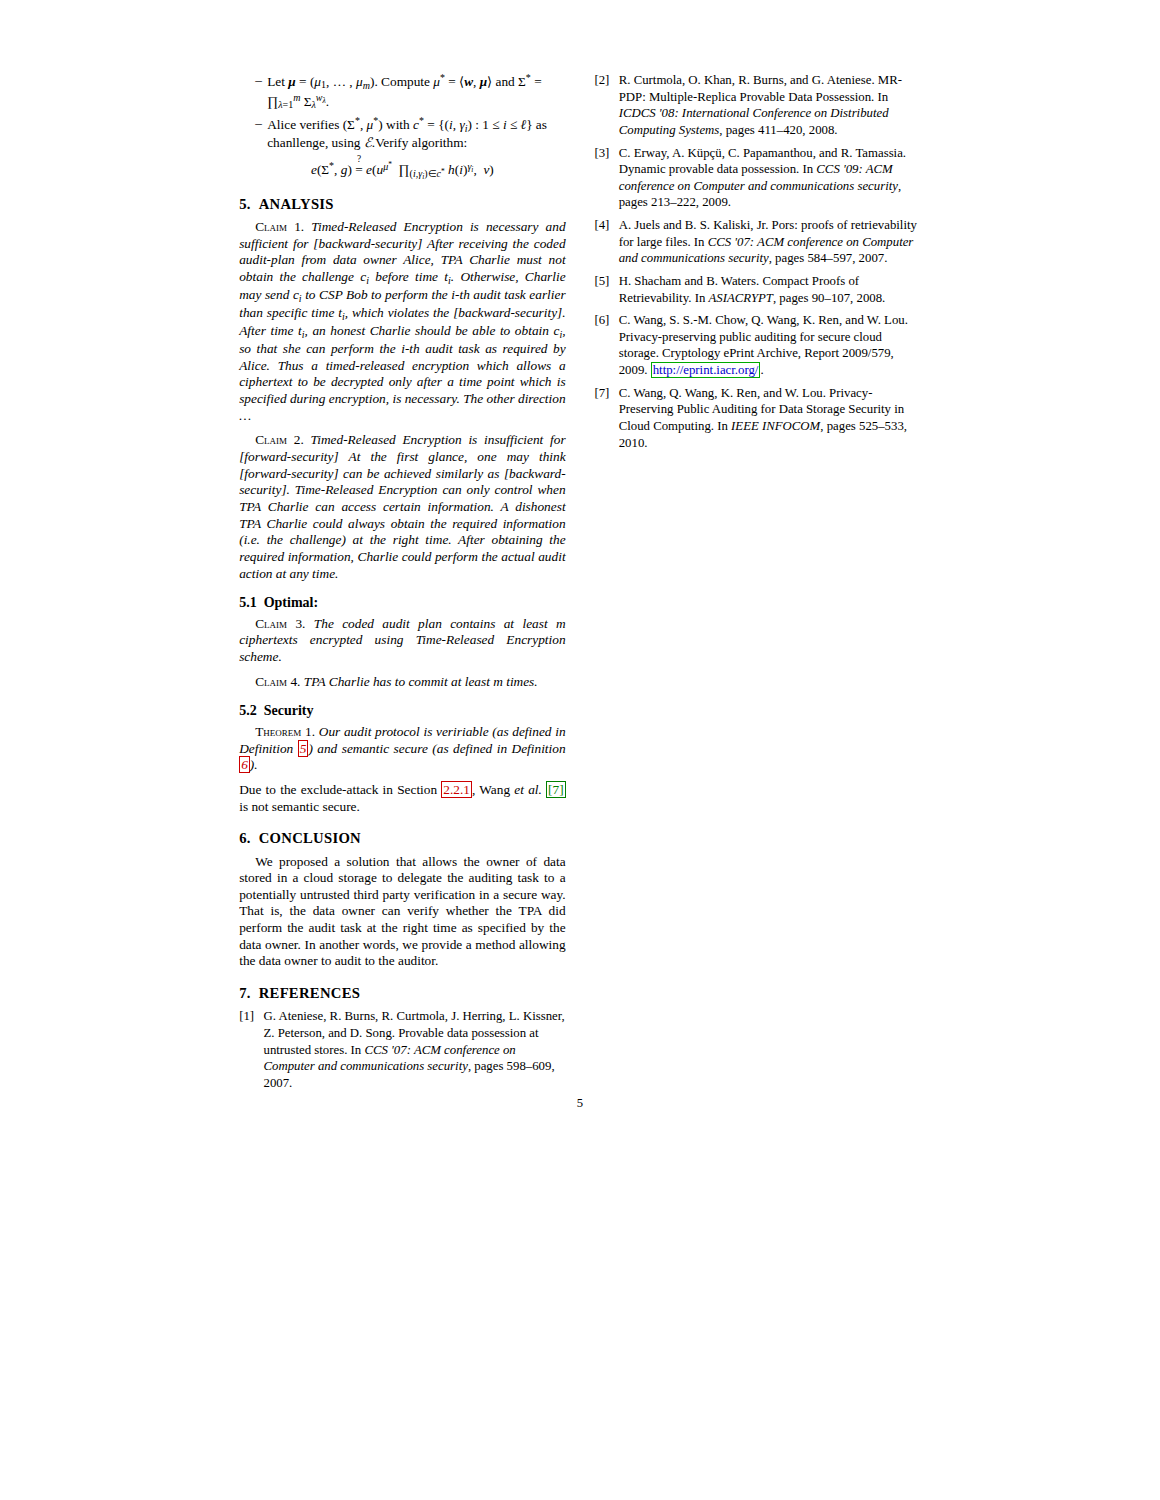Let μ = (μ1, … , μm). Compute μ* = ⟨w, μ⟩ and Σ* = ∏λ=1m Σλwλ.
Alice verifies (Σ*, μ*) with c* = {(i, γi) : 1 ≤ i ≤ ℓ} as chanllenge, using ℰ.Verify algorithm:
e(Σ*, g) ?= e(uμ* ∏(i,γi)∈c* h(i)γi, v)
5. ANALYSIS
Claim 1. Timed-Released Encryption is necessary and sufficient for [backward-security] After receiving the coded audit-plan from data owner Alice, TPA Charlie must not obtain the challenge ci before time ti. Otherwise, Charlie may send ci to CSP Bob to perform the i-th audit task earlier than specific time ti, which violates the [backward-security]. After time ti, an honest Charlie should be able to obtain ci, so that she can perform the i-th audit task as required by Alice. Thus a timed-released encryption which allows a ciphertext to be decrypted only after a time point which is specified during encryption, is necessary. The other direction …
Claim 2. Timed-Released Encryption is insufficient for [forward-security] At the first glance, one may think [forward-security] can be achieved similarly as [backward-security]. Time-Released Encryption can only control when TPA Charlie can access certain information. A dishonest TPA Charlie could always obtain the required information (i.e. the challenge) at the right time. After obtaining the required information, Charlie could perform the actual audit action at any time.
5.1 Optimal:
Claim 3. The coded audit plan contains at least m ciphertexts encrypted using Time-Released Encryption scheme.
Claim 4. TPA Charlie has to commit at least m times.
5.2 Security
Theorem 1. Our audit protocol is veririable (as defined in Definition 5) and semantic secure (as defined in Definition 6).
Due to the exclude-attack in Section 2.2.1, Wang et al. [7] is not semantic secure.
6. CONCLUSION
We proposed a solution that allows the owner of data stored in a cloud storage to delegate the auditing task to a potentially untrusted third party verification in a secure way. That is, the data owner can verify whether the TPA did perform the audit task at the right time as specified by the data owner. In another words, we provide a method allowing the data owner to audit to the auditor.
7. REFERENCES
[1] G. Ateniese, R. Burns, R. Curtmola, J. Herring, L. Kissner, Z. Peterson, and D. Song. Provable data possession at untrusted stores. In CCS '07: ACM conference on Computer and communications security, pages 598–609, 2007.
[2] R. Curtmola, O. Khan, R. Burns, and G. Ateniese. MR-PDP: Multiple-Replica Provable Data Possession. In ICDCS '08: International Conference on Distributed Computing Systems, pages 411–420, 2008.
[3] C. Erway, A. Küpçü, C. Papamanthou, and R. Tamassia. Dynamic provable data possession. In CCS '09: ACM conference on Computer and communications security, pages 213–222, 2009.
[4] A. Juels and B. S. Kaliski, Jr. Pors: proofs of retrievability for large files. In CCS '07: ACM conference on Computer and communications security, pages 584–597, 2007.
[5] H. Shacham and B. Waters. Compact Proofs of Retrievability. In ASIACRYPT, pages 90–107, 2008.
[6] C. Wang, S. S.-M. Chow, Q. Wang, K. Ren, and W. Lou. Privacy-preserving public auditing for secure cloud storage. Cryptology ePrint Archive, Report 2009/579, 2009. http://eprint.iacr.org/.
[7] C. Wang, Q. Wang, K. Ren, and W. Lou. Privacy-Preserving Public Auditing for Data Storage Security in Cloud Computing. In IEEE INFOCOM, pages 525–533, 2010.
5